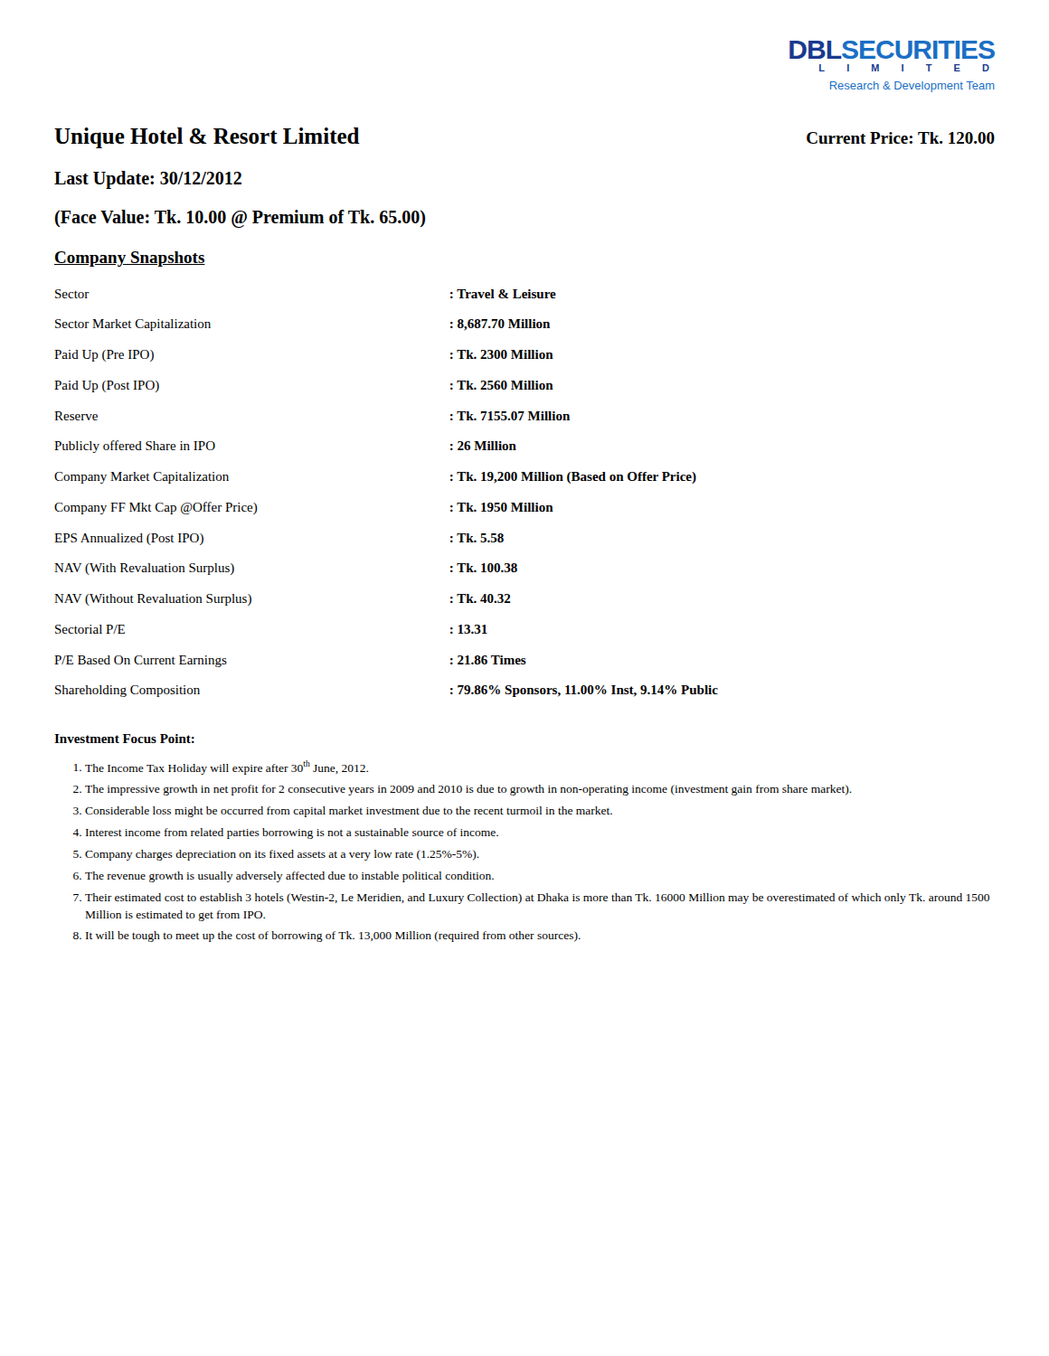DBL SECURITIES
L I M I T E D
Research & Development Team
Unique Hotel & Resort Limited
Current Price: Tk. 120.00
Last Update: 30/12/2012
(Face Value: Tk. 10.00 @ Premium of Tk. 65.00)
Company Snapshots
| Sector | : Travel & Leisure |
| Sector Market Capitalization | : 8,687.70 Million |
| Paid Up (Pre IPO) | : Tk. 2300 Million |
| Paid Up (Post IPO) | : Tk. 2560 Million |
| Reserve | : Tk. 7155.07 Million |
| Publicly offered Share in IPO | : 26 Million |
| Company Market Capitalization | : Tk. 19,200 Million (Based on Offer Price) |
| Company FF Mkt Cap @Offer Price) | : Tk. 1950 Million |
| EPS Annualized (Post IPO) | : Tk. 5.58 |
| NAV (With Revaluation Surplus) | : Tk. 100.38 |
| NAV (Without Revaluation Surplus) | : Tk. 40.32 |
| Sectorial P/E | : 13.31 |
| P/E Based On Current Earnings | : 21.86 Times |
| Shareholding Composition | : 79.86% Sponsors, 11.00% Inst, 9.14% Public |
Investment Focus Point:
The Income Tax Holiday will expire after 30th June, 2012.
The impressive growth in net profit for 2 consecutive years in 2009 and 2010 is due to growth in non-operating income (investment gain from share market).
Considerable loss might be occurred from capital market investment due to the recent turmoil in the market.
Interest income from related parties borrowing is not a sustainable source of income.
Company charges depreciation on its fixed assets at a very low rate (1.25%-5%).
The revenue growth is usually adversely affected due to instable political condition.
Their estimated cost to establish 3 hotels (Westin-2, Le Meridien, and Luxury Collection) at Dhaka is more than Tk. 16000 Million may be overestimated of which only Tk. around 1500 Million is estimated to get from IPO.
It will be tough to meet up the cost of borrowing of Tk. 13,000 Million (required from other sources).